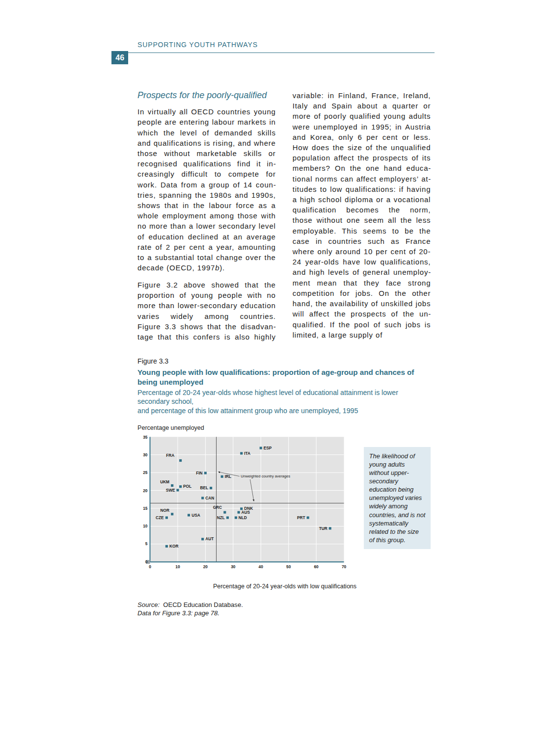Supporting Youth Pathways
46
Prospects for the poorly-qualified
In virtually all OECD countries young people are entering labour markets in which the level of demanded skills and qualifications is rising, and where those without marketable skills or recognised qualifications find it increasingly difficult to compete for work. Data from a group of 14 countries, spanning the 1980s and 1990s, shows that in the labour force as a whole employment among those with no more than a lower secondary level of education declined at an average rate of 2 per cent a year, amounting to a substantial total change over the decade (OECD, 1997b).
Figure 3.2 above showed that the proportion of young people with no more than lower-secondary education varies widely among countries. Figure 3.3 shows that the disadvantage that this confers is also highly variable: in Finland, France, Ireland, Italy and Spain about a quarter or more of poorly qualified young adults were unemployed in 1995; in Austria and Korea, only 6 per cent or less. How does the size of the unqualified population affect the prospects of its members? On the one hand educational norms can affect employers’ attitudes to low qualifications: if having a high school diploma or a vocational qualification becomes the norm, those without one seem all the less employable. This seems to be the case in countries such as France where only around 10 per cent of 20-24 year-olds have low qualifications, and high levels of general unemployment mean that they face strong competition for jobs. On the other hand, the availability of unskilled jobs will affect the prospects of the unqualified. If the pool of such jobs is limited, a large supply of
Figure 3.3
Young people with low qualifications: proportion of age-group and chances of being unemployed
Percentage of 20-24 year-olds whose highest level of educational attainment is lower secondary school,
and percentage of this low attainment group who are unemployed, 1995
Percentage unemployed
35 30 25 20 15 10 5 0 0 10 20 30 40 50 60 70 Unweighted country averages ESP ITA FRA FIN IRL UKM POL BEL SWE CAN DNK AUS GRC NOR USA CZE NLD NZL PRT TUR AUT KOR
Percentage of 20-24 year-olds with low qualifications
The likelihood of young adults without upper-secondary education being unemployed varies widely among countries, and is not systematically related to the size of this group.
Source: OECD Education Database. Data for Figure 3.3: page 78.